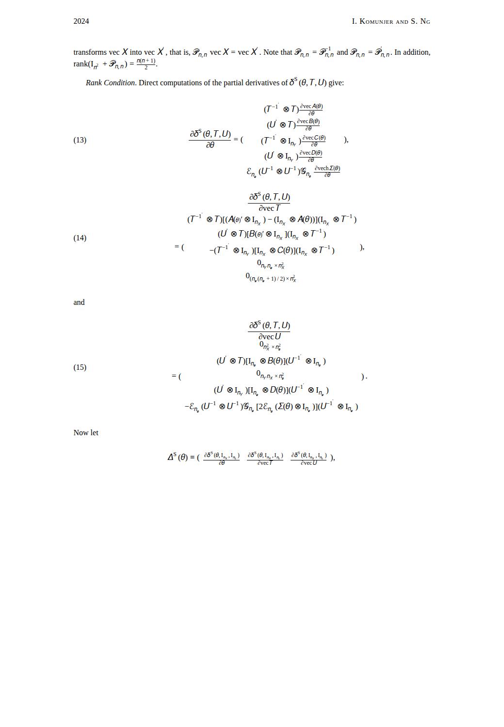2024 I. Komunjer and S. Ng
transforms vec X into vec X′, that is, 𝒫n,nvecX=vecX′. Note that 𝒫n,n=𝒫n,n−1 and 𝒫n,n=𝒫n,n′. In addition, rank(In2+𝒫n,n)=n(n+1)2.
Rank Condition. Direct computations of the partial derivatives of δS(θ,T,U) give:
(13)
∂δS(θ,T,U) ∂θ = ( (T−1′⊗T) ∂vecA(θ)∂θ (U′⊗T) ∂vecB(θ)∂θ (T−1′⊗InY) ∂vecC(θ)∂θ (U′⊗InY) ∂vecD(θ)∂θ ℰnε (U−1⊗U−1) 𝒢nε ∂vechΣ(θ)∂θ ) ,
(14)
∂δS(θ,T,U) ∂vecT = ( (T−1′⊗T) [ (A(θ)′⊗InX) − (InX⊗A(θ)) ] (InX⊗T−1) (U′⊗T) [B(θ)′⊗InX] (InX⊗T−1) − (T−1′⊗InY) [InX⊗C(θ)] (InX⊗T−1) 0nYnε×nX2 0(nε(nε+1)/2)×nX2 ) ,
and
(15)
∂δS(θ,T,U) ∂vecU = ( 0nX2×nε2 (U′⊗T) [Inε⊗B(θ)] (U−1′⊗Inε) 0nYnX×nε2 (U′⊗InY) [Inε⊗D(θ)] (U−1′⊗Inε) − ℰnε (U−1⊗U−1) 𝒢nε [2ℰnε(Σ(θ)⊗Inε)] (U−1′⊗Inε) ) .
Now let
ΔS(θ) ≡ ( ∂δS(θ,InX,Inε) ∂θ ∂δS(θ,InX,Inε) ∂vecT ∂δS(θ,InX,Inε) ∂vecU ) ,